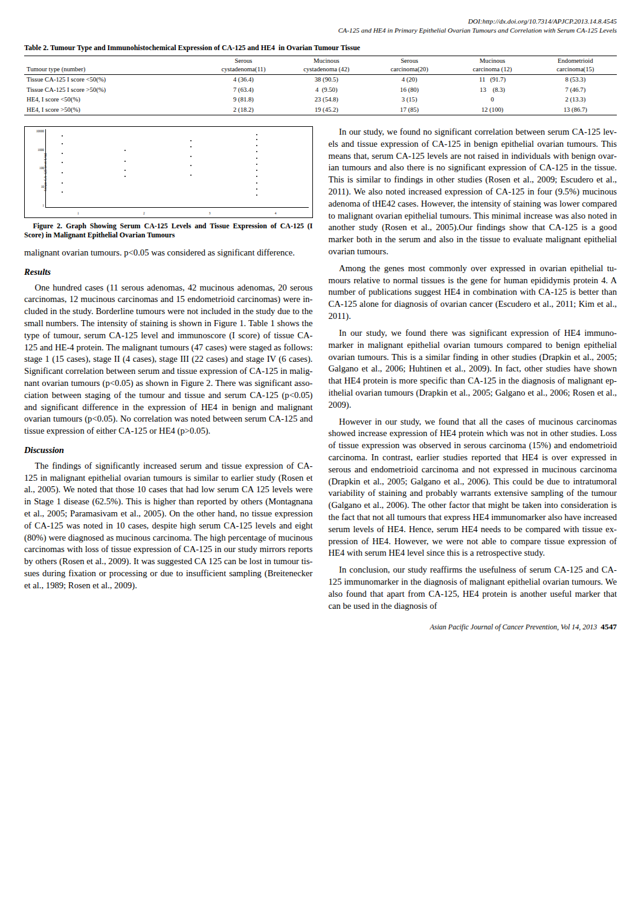DOI:http://dx.doi.org/10.7314/APJCP.2013.14.8.4545
CA-125 and HE4 in Primary Epithelial Ovarian Tumours and Correlation with Serum CA-125 Levels
Table 2. Tumour Type and Immunohistochemical Expression of CA-125 and HE4 in Ovarian Tumour Tissue
| Tumour type (number) | Serous cystadenoma(11) | Mucinous cystadenoma (42) | Serous carcinoma(20) | Mucinous carcinoma (12) | Endometrioid carcinoma(15) |
| --- | --- | --- | --- | --- | --- |
| Tissue CA-125 I score <50(%) | 4 (36.4) | 38 (90.5) | 4 (20) | 11 (91.7) | 8 (53.3) |
| Tissue CA-125 I score >50(%) | 7 (63.4) | 4 (9.50) | 16 (80) | 13 (8.3) | 7 (46.7) |
| HE4, I score <50(%) | 9 (81.8) | 23 (54.8) | 3 (15) | 0 | 2 (13.3) |
| HE4, I score >50(%) | 2 (18.2) | 19 (45.2) | 17 (85) | 12 (100) | 13 (86.7) |
Serum CA-125 level U/ml
10000 1000 100 10 1
1 2 3 4
Figure 2. Graph Showing Serum CA-125 Levels and Tissue Expression of CA-125 (I Score) in Malignant Epithelial Ovarian Tumours
malignant ovarian tumours. p<0.05 was considered as significant difference.
Results
One hundred cases (11 serous adenomas, 42 mucinous adenomas, 20 serous carcinomas, 12 mucinous carcinomas and 15 endometrioid carcinomas) were included in the study. Borderline tumours were not included in the study due to the small numbers. The intensity of staining is shown in Figure 1. Table 1 shows the type of tumour, serum CA-125 level and immunoscore (I score) of tissue CA-125 and HE-4 protein. The malignant tumours (47 cases) were staged as follows: stage 1 (15 cases), stage II (4 cases), stage III (22 cases) and stage IV (6 cases). Significant correlation between serum and tissue expression of CA-125 in malignant ovarian tumours (p<0.05) as shown in Figure 2. There was significant association between staging of the tumour and tissue and serum CA-125 (p<0.05) and significant difference in the expression of HE4 in benign and malignant ovarian tumours (p<0.05). No correlation was noted between serum CA-125 and tissue expression of either CA-125 or HE4 (p>0.05).
Discussion
The findings of significantly increased serum and tissue expression of CA-125 in malignant epithelial ovarian tumours is similar to earlier study (Rosen et al., 2005). We noted that those 10 cases that had low serum CA 125 levels were in Stage 1 disease (62.5%). This is higher than reported by others (Montagnana et al., 2005; Paramasivam et al., 2005). On the other hand, no tissue expression of CA-125 was noted in 10 cases, despite high serum CA-125 levels and eight (80%) were diagnosed as mucinous carcinoma. The high percentage of mucinous carcinomas with loss of tissue expression of CA-125 in our study mirrors reports by others (Rosen et al., 2009). It was suggested CA 125 can be lost in tumour tissues during fixation or processing or due to insufficient sampling (Breitenecker et al., 1989; Rosen et al., 2009).
In our study, we found no significant correlation between serum CA-125 levels and tissue expression of CA-125 in benign epithelial ovarian tumours. This means that, serum CA-125 levels are not raised in individuals with benign ovarian tumours and also there is no significant expression of CA-125 in the tissue. This is similar to findings in other studies (Rosen et al., 2009; Escudero et al., 2011). We also noted increased expression of CA-125 in four (9.5%) mucinous adenoma of tHE42 cases. However, the intensity of staining was lower compared to malignant ovarian epithelial tumours. This minimal increase was also noted in another study (Rosen et al., 2005).Our findings show that CA-125 is a good marker both in the serum and also in the tissue to evaluate malignant epithelial ovarian tumours.
Among the genes most commonly over expressed in ovarian epithelial tumours relative to normal tissues is the gene for human epididymis protein 4. A number of publications suggest HE4 in combination with CA-125 is better than CA-125 alone for diagnosis of ovarian cancer (Escudero et al., 2011; Kim et al., 2011).
In our study, we found there was significant expression of HE4 immunomarker in malignant epithelial ovarian tumours compared to benign epithelial ovarian tumours. This is a similar finding in other studies (Drapkin et al., 2005; Galgano et al., 2006; Huhtinen et al., 2009). In fact, other studies have shown that HE4 protein is more specific than CA-125 in the diagnosis of malignant epithelial ovarian tumours (Drapkin et al., 2005; Galgano et al., 2006; Rosen et al., 2009).
However in our study, we found that all the cases of mucinous carcinomas showed increase expression of HE4 protein which was not in other studies. Loss of tissue expression was observed in serous carcinoma (15%) and endometrioid carcinoma. In contrast, earlier studies reported that HE4 is over expressed in serous and endometrioid carcinoma and not expressed in mucinous carcinoma (Drapkin et al., 2005; Galgano et al., 2006). This could be due to intratumoral variability of staining and probably warrants extensive sampling of the tumour (Galgano et al., 2006). The other factor that might be taken into consideration is the fact that not all tumours that express HE4 immunomarker also have increased serum levels of HE4. Hence, serum HE4 needs to be compared with tissue expression of HE4. However, we were not able to compare tissue expression of HE4 with serum HE4 level since this is a retrospective study.
In conclusion, our study reaffirms the usefulness of serum CA-125 and CA-125 immunomarker in the diagnosis of malignant epithelial ovarian tumours. We also found that apart from CA-125, HE4 protein is another useful marker that can be used in the diagnosis of
Asian Pacific Journal of Cancer Prevention, Vol 14, 2013 4547